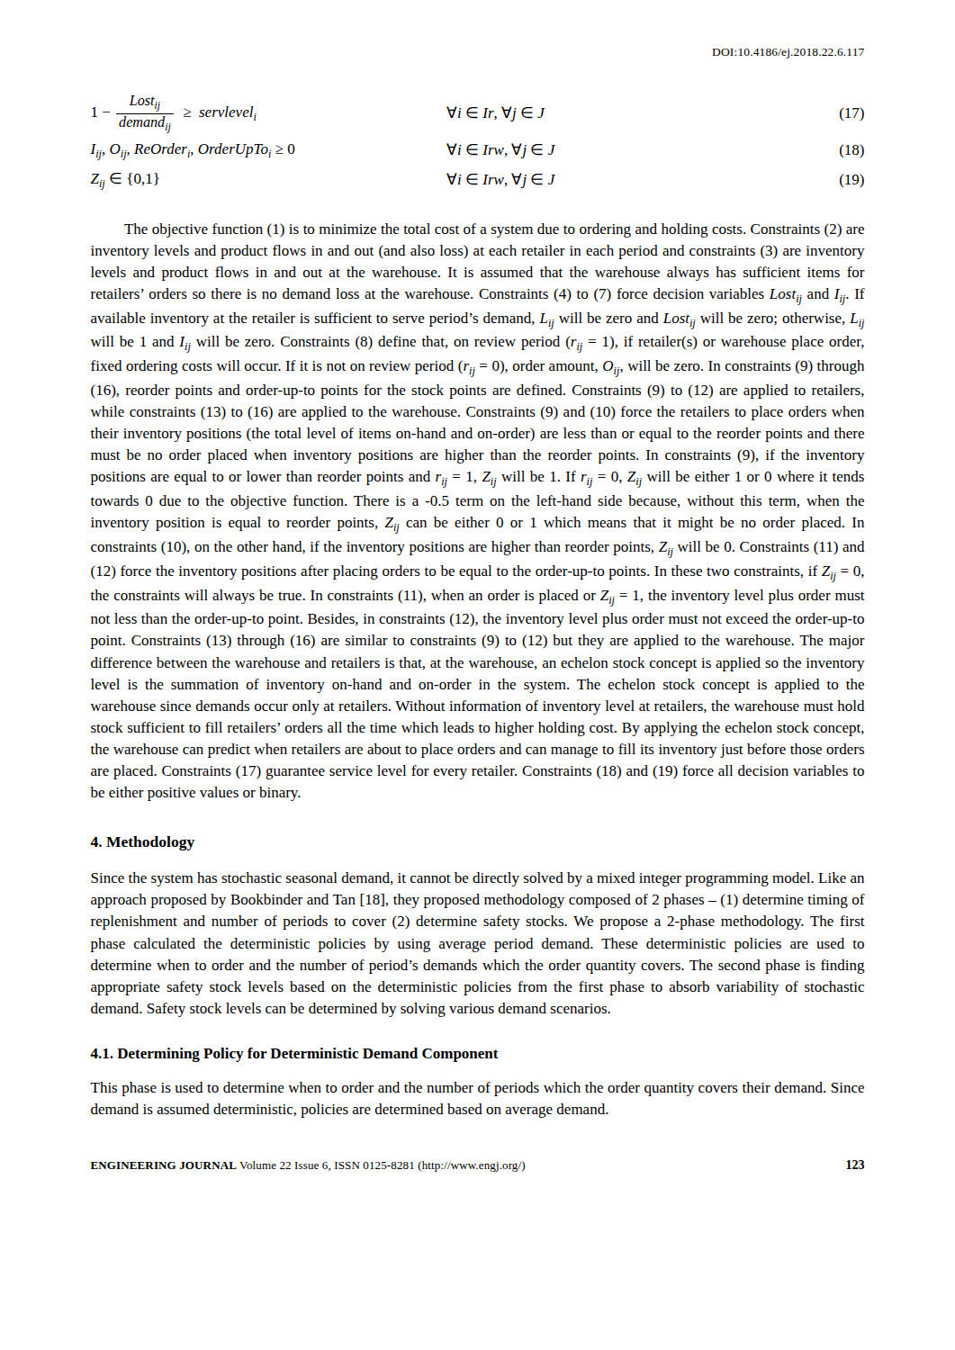DOI:10.4186/ej.2018.22.6.117
| 1 − Lost ij demand ij ≥ servlevel i | ∀ i ∈ Ir , ∀ j ∈ J | (17) |
| I ij , O ij , ReOrder i , OrderUpTo i ≥ 0 | ∀ i ∈ Irw , ∀ j ∈ J | (18) |
| Z ij ∈ {0,1} | ∀ i ∈ Irw , ∀ j ∈ J | (19) |
The objective function (1) is to minimize the total cost of a system due to ordering and holding costs. Constraints (2) are inventory levels and product flows in and out (and also loss) at each retailer in each period and constraints (3) are inventory levels and product flows in and out at the warehouse. It is assumed that the warehouse always has sufficient items for retailers’ orders so there is no demand loss at the warehouse. Constraints (4) to (7) force decision variables Lostij and Iij. If available inventory at the retailer is sufficient to serve period’s demand, Lij will be zero and Lostij will be zero; otherwise, Lij will be 1 and Iij will be zero. Constraints (8) define that, on review period (rij = 1), if retailer(s) or warehouse place order, fixed ordering costs will occur. If it is not on review period (rij = 0), order amount, Oij, will be zero. In constraints (9) through (16), reorder points and order-up-to points for the stock points are defined. Constraints (9) to (12) are applied to retailers, while constraints (13) to (16) are applied to the warehouse. Constraints (9) and (10) force the retailers to place orders when their inventory positions (the total level of items on-hand and on-order) are less than or equal to the reorder points and there must be no order placed when inventory positions are higher than the reorder points. In constraints (9), if the inventory positions are equal to or lower than reorder points and rij = 1, Zij will be 1. If rij = 0, Zij will be either 1 or 0 where it tends towards 0 due to the objective function. There is a -0.5 term on the left-hand side because, without this term, when the inventory position is equal to reorder points, Zij can be either 0 or 1 which means that it might be no order placed. In constraints (10), on the other hand, if the inventory positions are higher than reorder points, Zij will be 0. Constraints (11) and (12) force the inventory positions after placing orders to be equal to the order-up-to points. In these two constraints, if Zij = 0, the constraints will always be true. In constraints (11), when an order is placed or Zij = 1, the inventory level plus order must not less than the order-up-to point. Besides, in constraints (12), the inventory level plus order must not exceed the order-up-to point. Constraints (13) through (16) are similar to constraints (9) to (12) but they are applied to the warehouse. The major difference between the warehouse and retailers is that, at the warehouse, an echelon stock concept is applied so the inventory level is the summation of inventory on-hand and on-order in the system. The echelon stock concept is applied to the warehouse since demands occur only at retailers. Without information of inventory level at retailers, the warehouse must hold stock sufficient to fill retailers’ orders all the time which leads to higher holding cost. By applying the echelon stock concept, the warehouse can predict when retailers are about to place orders and can manage to fill its inventory just before those orders are placed. Constraints (17) guarantee service level for every retailer. Constraints (18) and (19) force all decision variables to be either positive values or binary.
4. Methodology
Since the system has stochastic seasonal demand, it cannot be directly solved by a mixed integer programming model. Like an approach proposed by Bookbinder and Tan [18], they proposed methodology composed of 2 phases – (1) determine timing of replenishment and number of periods to cover (2) determine safety stocks. We propose a 2-phase methodology. The first phase calculated the deterministic policies by using average period demand. These deterministic policies are used to determine when to order and the number of period’s demands which the order quantity covers. The second phase is finding appropriate safety stock levels based on the deterministic policies from the first phase to absorb variability of stochastic demand. Safety stock levels can be determined by solving various demand scenarios.
4.1. Determining Policy for Deterministic Demand Component
This phase is used to determine when to order and the number of periods which the order quantity covers their demand. Since demand is assumed deterministic, policies are determined based on average demand.
ENGINEERING JOURNAL Volume 22 Issue 6, ISSN 0125-8281 (http://www.engj.org/)
123